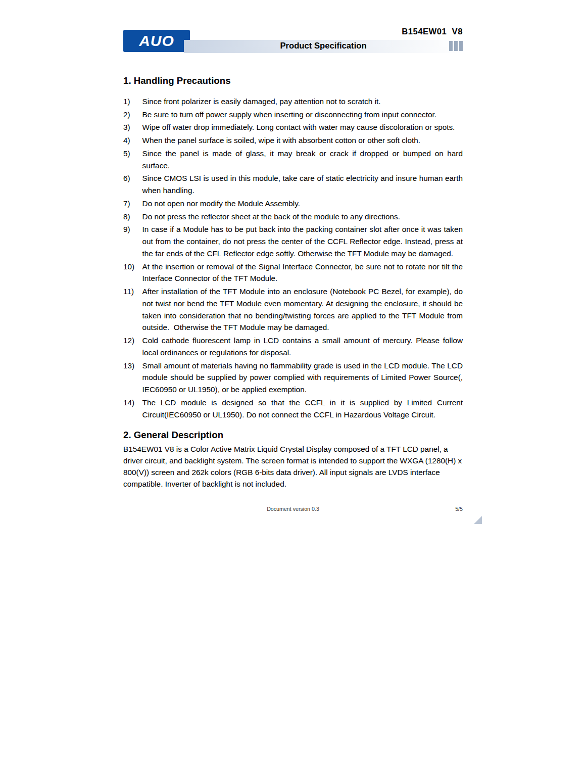AUO
B154EW01 V8
Product Specification
1. Handling Precautions
1) Since front polarizer is easily damaged, pay attention not to scratch it.
2) Be sure to turn off power supply when inserting or disconnecting from input connector.
3) Wipe off water drop immediately. Long contact with water may cause discoloration or spots.
4) When the panel surface is soiled, wipe it with absorbent cotton or other soft cloth.
5) Since the panel is made of glass, it may break or crack if dropped or bumped on hard surface.
6) Since CMOS LSI is used in this module, take care of static electricity and insure human earth when handling.
7) Do not open nor modify the Module Assembly.
8) Do not press the reflector sheet at the back of the module to any directions.
9) In case if a Module has to be put back into the packing container slot after once it was taken out from the container, do not press the center of the CCFL Reflector edge. Instead, press at the far ends of the CFL Reflector edge softly. Otherwise the TFT Module may be damaged.
10) At the insertion or removal of the Signal Interface Connector, be sure not to rotate nor tilt the Interface Connector of the TFT Module.
11) After installation of the TFT Module into an enclosure (Notebook PC Bezel, for example), do not twist nor bend the TFT Module even momentary. At designing the enclosure, it should be taken into consideration that no bending/twisting forces are applied to the TFT Module from outside. Otherwise the TFT Module may be damaged.
12) Cold cathode fluorescent lamp in LCD contains a small amount of mercury. Please follow local ordinances or regulations for disposal.
13) Small amount of materials having no flammability grade is used in the LCD module. The LCD module should be supplied by power complied with requirements of Limited Power Source(, IEC60950 or UL1950), or be applied exemption.
14) The LCD module is designed so that the CCFL in it is supplied by Limited Current Circuit(IEC60950 or UL1950). Do not connect the CCFL in Hazardous Voltage Circuit.
2. General Description
B154EW01 V8 is a Color Active Matrix Liquid Crystal Display composed of a TFT LCD panel, a driver circuit, and backlight system. The screen format is intended to support the WXGA (1280(H) x 800(V)) screen and 262k colors (RGB 6-bits data driver). All input signals are LVDS interface compatible. Inverter of backlight is not included.
Document version 0.3
5/5